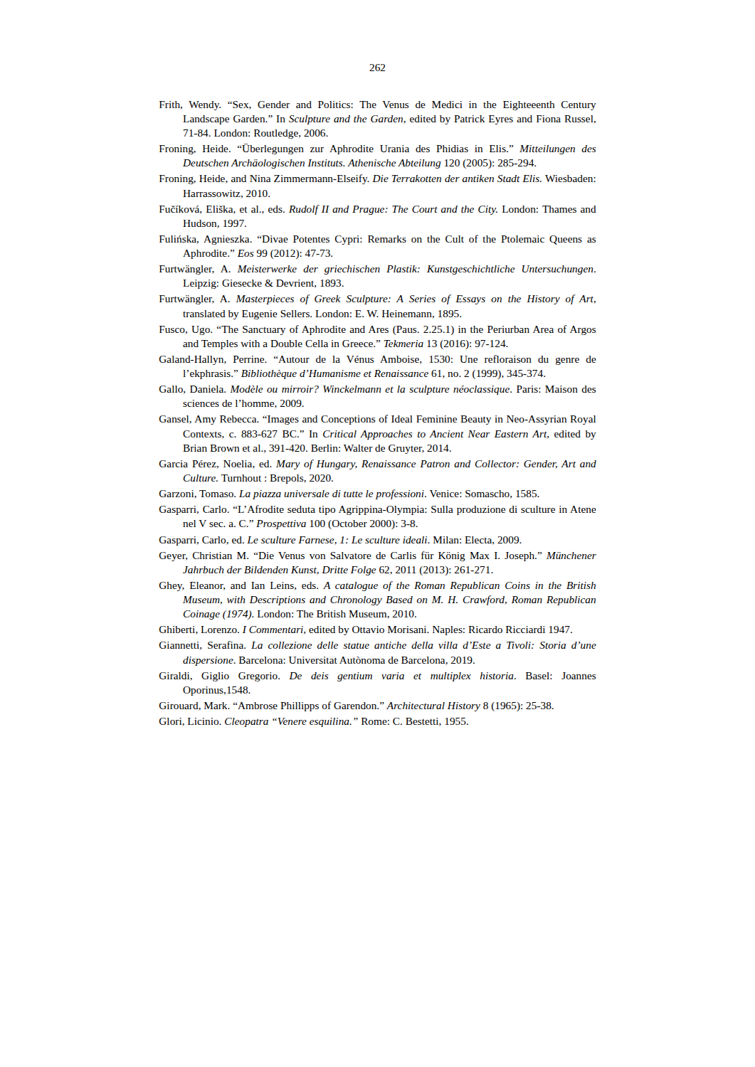262
Frith, Wendy. “Sex, Gender and Politics: The Venus de Medici in the Eighteeenth Century Landscape Garden.” In Sculpture and the Garden, edited by Patrick Eyres and Fiona Russel, 71-84. London: Routledge, 2006.
Froning, Heide. “Überlegungen zur Aphrodite Urania des Phidias in Elis.” Mitteilungen des Deutschen Archäologischen Instituts. Athenische Abteilung 120 (2005): 285-294.
Froning, Heide, and Nina Zimmermann-Elseify. Die Terrakotten der antiken Stadt Elis. Wiesbaden: Harrassowitz, 2010.
Fučíková, Eliška, et al., eds. Rudolf II and Prague: The Court and the City. London: Thames and Hudson, 1997.
Fulińska, Agnieszka. “Divae Potentes Cypri: Remarks on the Cult of the Ptolemaic Queens as Aphrodite.” Eos 99 (2012): 47-73.
Furtwängler, A. Meisterwerke der griechischen Plastik: Kunstgeschichtliche Untersuchungen. Leipzig: Giesecke & Devrient, 1893.
Furtwängler, A. Masterpieces of Greek Sculpture: A Series of Essays on the History of Art, translated by Eugenie Sellers. London: E. W. Heinemann, 1895.
Fusco, Ugo. “The Sanctuary of Aphrodite and Ares (Paus. 2.25.1) in the Periurban Area of Argos and Temples with a Double Cella in Greece.” Tekmeria 13 (2016): 97-124.
Galand-Hallyn, Perrine. “Autour de la Vénus Amboise, 1530: Une refloraison du genre de l’ekphrasis.” Bibliothèque d’Humanisme et Renaissance 61, no. 2 (1999), 345-374.
Gallo, Daniela. Modèle ou mirroir? Winckelmann et la sculpture néoclassique. Paris: Maison des sciences de l’homme, 2009.
Gansel, Amy Rebecca. “Images and Conceptions of Ideal Feminine Beauty in Neo-Assyrian Royal Contexts, c. 883-627 BC.” In Critical Approaches to Ancient Near Eastern Art, edited by Brian Brown et al., 391-420. Berlin: Walter de Gruyter, 2014.
Garcia Pérez, Noelia, ed. Mary of Hungary, Renaissance Patron and Collector: Gender, Art and Culture. Turnhout : Brepols, 2020.
Garzoni, Tomaso. La piazza universale di tutte le professioni. Venice: Somascho, 1585.
Gasparri, Carlo. “L’Afrodite seduta tipo Agrippina-Olympia: Sulla produzione di sculture in Atene nel V sec. a. C.” Prospettiva 100 (October 2000): 3-8.
Gasparri, Carlo, ed. Le sculture Farnese, 1: Le sculture ideali. Milan: Electa, 2009.
Geyer, Christian M. “Die Venus von Salvatore de Carlis für König Max I. Joseph.” Münchener Jahrbuch der Bildenden Kunst, Dritte Folge 62, 2011 (2013): 261-271.
Ghey, Eleanor, and Ian Leins, eds. A catalogue of the Roman Republican Coins in the British Museum, with Descriptions and Chronology Based on M. H. Crawford, Roman Republican Coinage (1974). London: The British Museum, 2010.
Ghiberti, Lorenzo. I Commentari, edited by Ottavio Morisani. Naples: Ricardo Ricciardi 1947.
Giannetti, Serafina. La collezione delle statue antiche della villa d’Este a Tivoli: Storia d’une dispersione. Barcelona: Universitat Autònoma de Barcelona, 2019.
Giraldi, Giglio Gregorio. De deis gentium varia et multiplex historia. Basel: Joannes Oporinus,1548.
Girouard, Mark. “Ambrose Phillipps of Garendon.” Architectural History 8 (1965): 25-38.
Glori, Licinio. Cleopatra “Venere esquilina.” Rome: C. Bestetti, 1955.